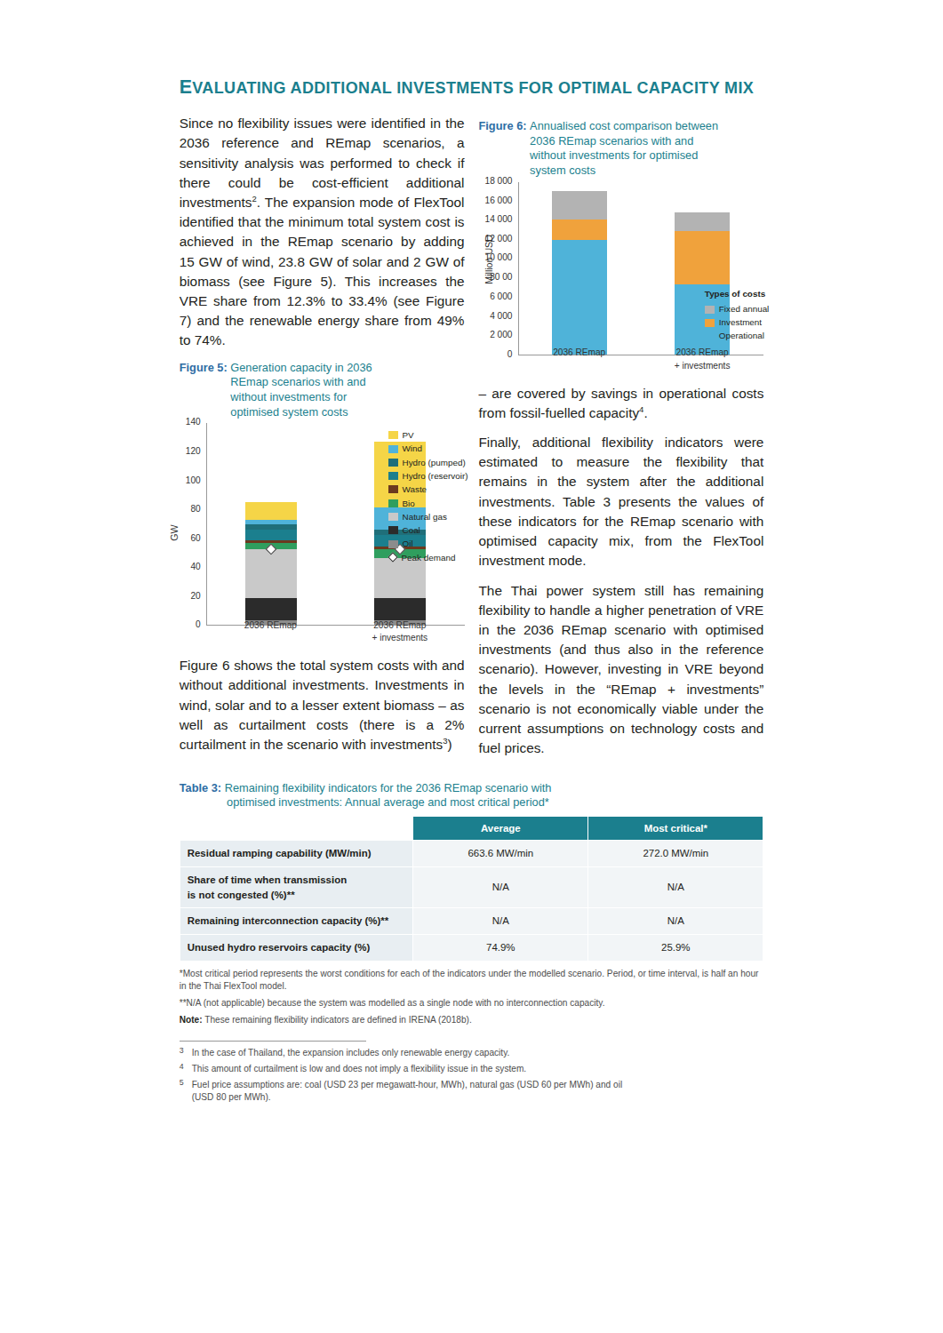Evaluating additional investments for optimal capacity mix
Since no flexibility issues were identified in the 2036 reference and REmap scenarios, a sensitivity analysis was performed to check if there could be cost-efficient additional investments2. The expansion mode of FlexTool identified that the minimum total system cost is achieved in the REmap scenario by adding 15 GW of wind, 23.8 GW of solar and 2 GW of biomass (see Figure 5). This increases the VRE share from 12.3% to 33.4% (see Figure 7) and the renewable energy share from 49% to 74%.
Figure 5: Generation capacity in 2036
REmap scenarios with and
without investments for
optimised system costs
GW
140 120 100 80 60 40 20 0
Bar 1: 2036 REmap (total ~85 GW)
2036 REmap
2036 REmap
+ investments
PV
Wind
Hydro (pumped)
Hydro (reservoir)
Waste
Bio
Natural gas
Coal
Oil
Peak demand
Figure 6 shows the total system costs with and without additional investments. Investments in wind, solar and to a lesser extent biomass – as well as curtailment costs (there is a 2% curtailment in the scenario with investments3)
Figure 6: Annualised cost comparison between
2036 REmap scenarios with and
without investments for optimised
system costs
Million USD
18 000 16 000 14 000 12 000 10 000 80 00 6 000 4 000 2 000 0
2036 REmap
2036 REmap
+ investments
Types of costs
Fixed annual
Investment
Operational
– are covered by savings in operational costs from fossil-fuelled capacity4.
Finally, additional flexibility indicators were estimated to measure the flexibility that remains in the system after the additional investments. Table 3 presents the values of these indicators for the REmap scenario with optimised capacity mix, from the FlexTool investment mode.
The Thai power system still has remaining flexibility to handle a higher penetration of VRE in the 2036 REmap scenario with optimised investments (and thus also in the reference scenario). However, investing in VRE beyond the levels in the “REmap + investments” scenario is not economically viable under the current assumptions on technology costs and fuel prices.
Table 3: Remaining flexibility indicators for the 2036 REmap scenario with
optimised investments: Annual average and most critical period*
| | Average | Most critical* |
| --- | --- | --- |
| Residual ramping capability (MW/min) | 663.6 MW/min | 272.0 MW/min |
| Share of time when transmission is not congested (%)** | N/A | N/A |
| Remaining interconnection capacity (%)** | N/A | N/A |
| Unused hydro reservoirs capacity (%) | 74.9% | 25.9% |
*Most critical period represents the worst conditions for each of the indicators under the modelled scenario. Period, or time interval, is half an hour in the Thai FlexTool model.
**N/A (not applicable) because the system was modelled as a single node with no interconnection capacity.
Note: These remaining flexibility indicators are defined in IRENA (2018b).
In the case of Thailand, the expansion includes only renewable energy capacity.
This amount of curtailment is low and does not imply a flexibility issue in the system.
Fuel price assumptions are: coal (USD 23 per megawatt-hour, MWh), natural gas (USD 60 per MWh) and oil
(USD 80 per MWh).